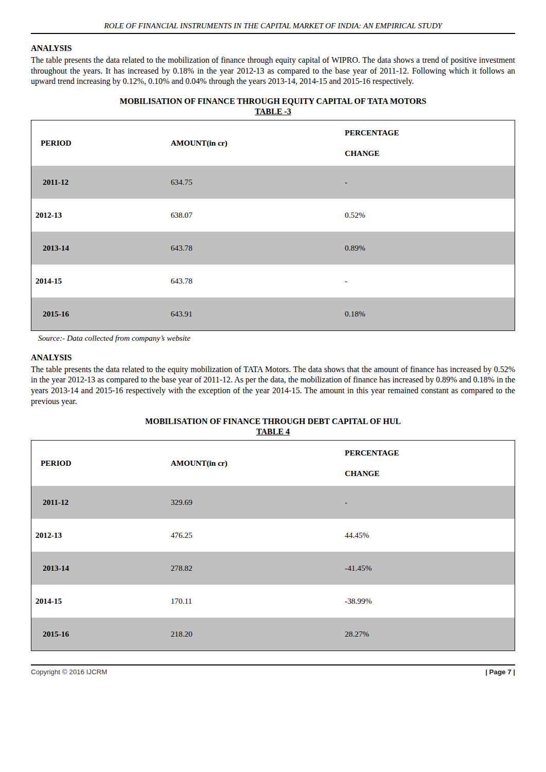ROLE OF FINANCIAL INSTRUMENTS IN THE CAPITAL MARKET OF INDIA: AN EMPIRICAL STUDY
Analysis
The table presents the data related to the mobilization of finance through equity capital of WIPRO. The data shows a trend of positive investment throughout the years. It has increased by 0.18% in the year 2012-13 as compared to the base year of 2011-12. Following which it follows an upward trend increasing by 0.12%, 0.10% and 0.04% through the years 2013-14, 2014-15 and 2015-16 respectively.
MOBILISATION OF FINANCE THROUGH EQUITY CAPITAL OF TATA MOTORS TABLE -3
| PERIOD | AMOUNT(in cr) | PERCENTAGE CHANGE |
| --- | --- | --- |
| 2011-12 | 634.75 | - |
| 2012-13 | 638.07 | 0.52% |
| 2013-14 | 643.78 | 0.89% |
| 2014-15 | 643.78 | - |
| 2015-16 | 643.91 | 0.18% |
Source:- Data collected from company’s website
Analysis
The table presents the data related to the equity mobilization of TATA Motors. The data shows that the amount of finance has increased by 0.52% in the year 2012-13 as compared to the base year of 2011-12. As per the data, the mobilization of finance has increased by 0.89% and 0.18% in the years 2013-14 and 2015-16 respectively with the exception of the year 2014-15. The amount in this year remained constant as compared to the previous year.
MOBILISATION OF FINANCE THROUGH DEBT CAPITAL OF HUL TABLE 4
| PERIOD | AMOUNT(in cr) | PERCENTAGE CHANGE |
| --- | --- | --- |
| 2011-12 | 329.69 | - |
| 2012-13 | 476.25 | 44.45% |
| 2013-14 | 278.82 | -41.45% |
| 2014-15 | 170.11 | -38.99% |
| 2015-16 | 218.20 | 28.27% |
Copyright © 2016 IJCRM
| Page 7 |